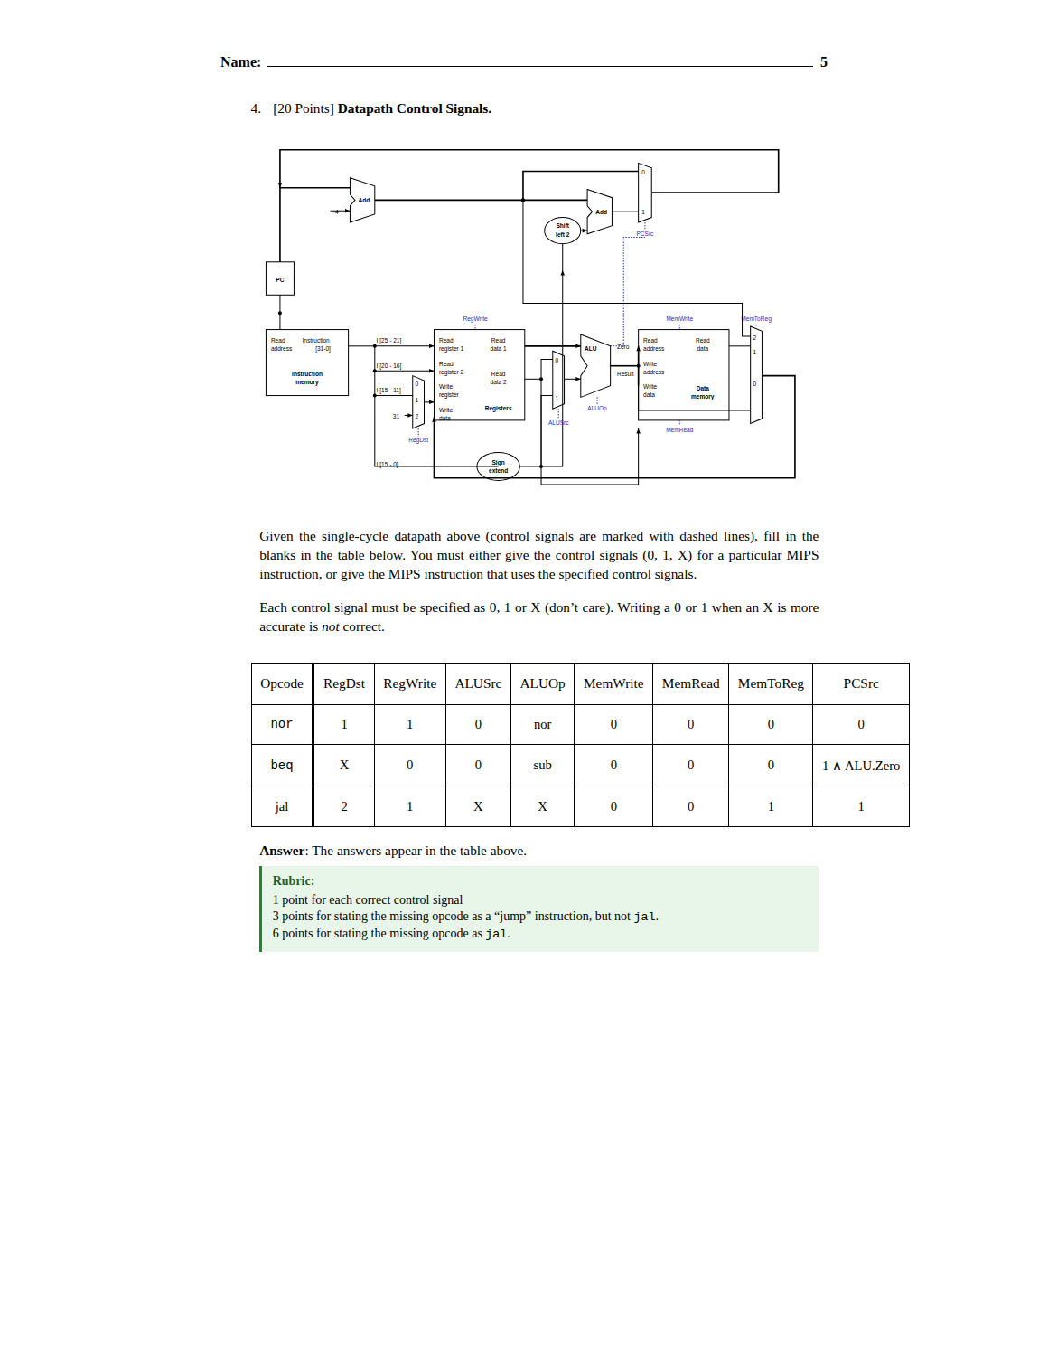Name: 5
4.[20 Points] Datapath Control Signals.
Single-cycle MIPS datapath Diagram showing PC, instruction memory, register file, ALU, data memory, adders, shift-left-2, sign extend, and multiplexers. Control signals RegDst, RegWrite, ALUSrc, ALUOp, MemWrite, MemRead, MemToReg, and PCSrc are drawn as dashed lines. PC Add 4 Add Shift left 2 0 1 PCSrc Read address Instruction [31-0] Instruction memory I [25 - 21] I [20 - 16] I [15 - 11] I [15 - 0] 31 0 1 2 RegDst Read register 1 Read register 2 Write register Write data Read data 1 Read data 2 Registers RegWrite Sign extend 0 1 ALUSrc ALU Zero Result ALUOp Read address Write address Write data Read data Data memory MemWrite MemRead 2 1 0 MemToReg
Given the single-cycle datapath above (control signals are marked with dashed lines), fill in the blanks in the table below. You must either give the control signals (0, 1, X) for a particular MIPS instruction, or give the MIPS instruction that uses the specified control signals.
Each control signal must be specified as 0, 1 or X (don’t care). Writing a 0 or 1 when an X is more accurate is not correct.
| Opcode | RegDst | RegWrite | ALUSrc | ALUOp | MemWrite | MemRead | MemToReg | PCSrc |
| --- | --- | --- | --- | --- | --- | --- | --- | --- |
| nor | 1 | 1 | 0 | nor | 0 | 0 | 0 | 0 |
| beq | X | 0 | 0 | sub | 0 | 0 | 0 | 1 ∧ ALU.Zero |
| jal | 2 | 1 | X | X | 0 | 0 | 1 | 1 |
Answer: The answers appear in the table above.
Rubric:
1 point for each correct control signal
3 points for stating the missing opcode as a “jump” instruction, but not jal.
6 points for stating the missing opcode as jal.